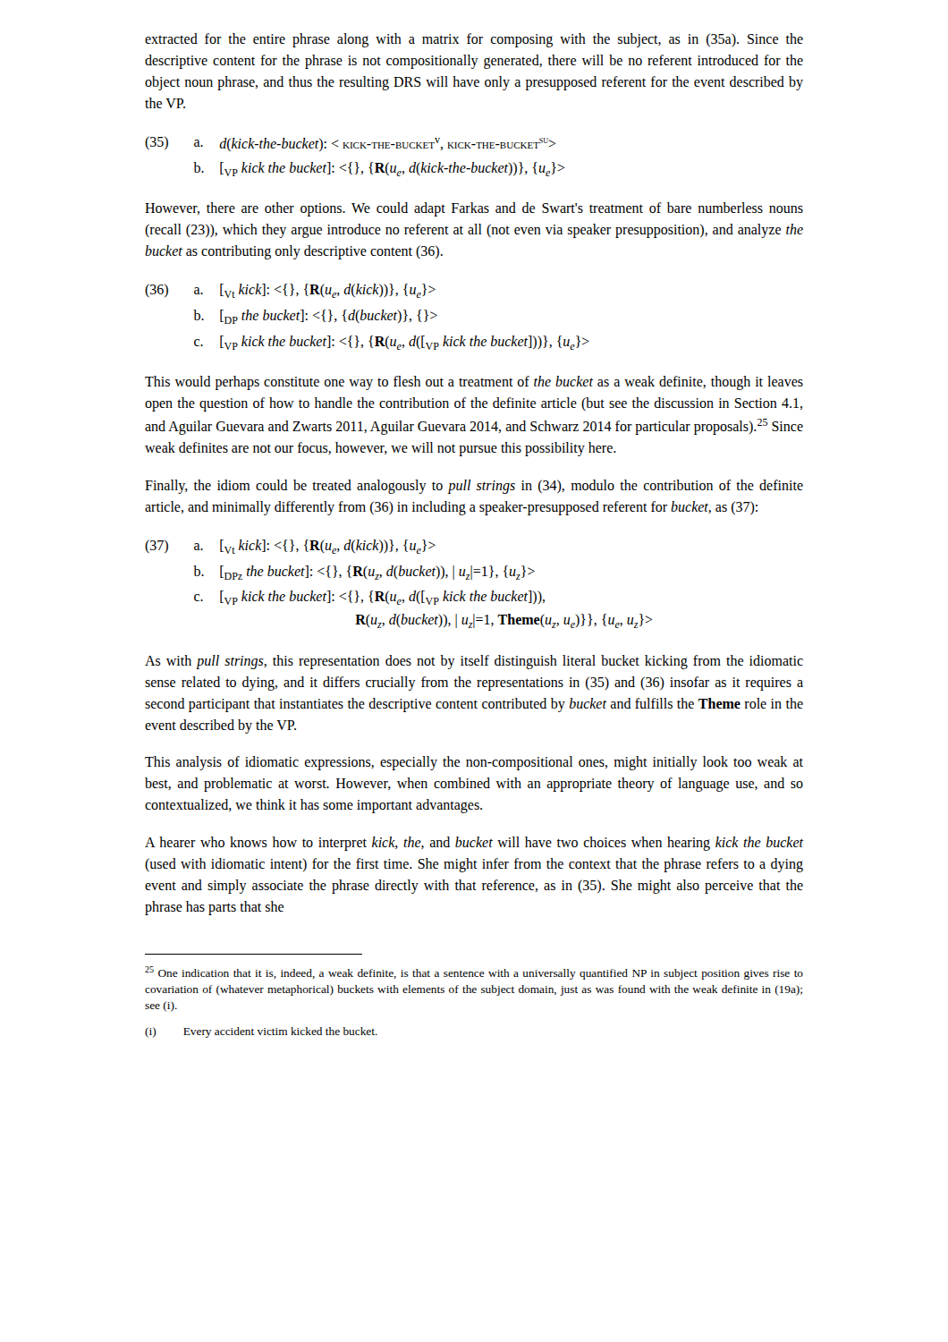extracted for the entire phrase along with a matrix for composing with the subject, as in (35a). Since the descriptive content for the phrase is not compositionally generated, there will be no referent introduced for the object noun phrase, and thus the resulting DRS will have only a presupposed referent for the event described by the VP.
(35) a. d(kick-the-bucket): < kick-the-bucketv, kick-the-bucketsu> b. [VP kick the bucket]: <{}, {R(ue, d(kick-the-bucket))}, {ue}>
However, there are other options. We could adapt Farkas and de Swart's treatment of bare numberless nouns (recall (23)), which they argue introduce no referent at all (not even via speaker presupposition), and analyze the bucket as contributing only descriptive content (36).
(36) a. [Vt kick]: <{}, {R(ue, d(kick))}, {ue}> b. [DP the bucket]: <{}, {d(bucket)}, {}> c. [VP kick the bucket]: <{}, {R(ue, d([VP kick the bucket]))}, {ue}>
This would perhaps constitute one way to flesh out a treatment of the bucket as a weak definite, though it leaves open the question of how to handle the contribution of the definite article (but see the discussion in Section 4.1, and Aguilar Guevara and Zwarts 2011, Aguilar Guevara 2014, and Schwarz 2014 for particular proposals).25 Since weak definites are not our focus, however, we will not pursue this possibility here.
Finally, the idiom could be treated analogously to pull strings in (34), modulo the contribution of the definite article, and minimally differently from (36) in including a speaker-presupposed referent for bucket, as (37):
(37) a. [Vt kick]: <{}, {R(ue, d(kick))}, {ue}> b. [DPz the bucket]: <{}, {R(uz, d(bucket)), | uz|=1}, {uz}> c. [VP kick the bucket]: <{}, {R(ue, d([VP kick the bucket])),
R(uz, d(bucket)), | uz|=1, Theme(uz, ue)}}, {ue, uz}>
As with pull strings, this representation does not by itself distinguish literal bucket kicking from the idiomatic sense related to dying, and it differs crucially from the representations in (35) and (36) insofar as it requires a second participant that instantiates the descriptive content contributed by bucket and fulfills the Theme role in the event described by the VP.
This analysis of idiomatic expressions, especially the non-compositional ones, might initially look too weak at best, and problematic at worst. However, when combined with an appropriate theory of language use, and so contextualized, we think it has some important advantages.
A hearer who knows how to interpret kick, the, and bucket will have two choices when hearing kick the bucket (used with idiomatic intent) for the first time. She might infer from the context that the phrase refers to a dying event and simply associate the phrase directly with that reference, as in (35). She might also perceive that the phrase has parts that she
25 One indication that it is, indeed, a weak definite, is that a sentence with a universally quantified NP in subject position gives rise to covariation of (whatever metaphorical) buckets with elements of the subject domain, just as was found with the weak definite in (19a); see (i).
(i) Every accident victim kicked the bucket.